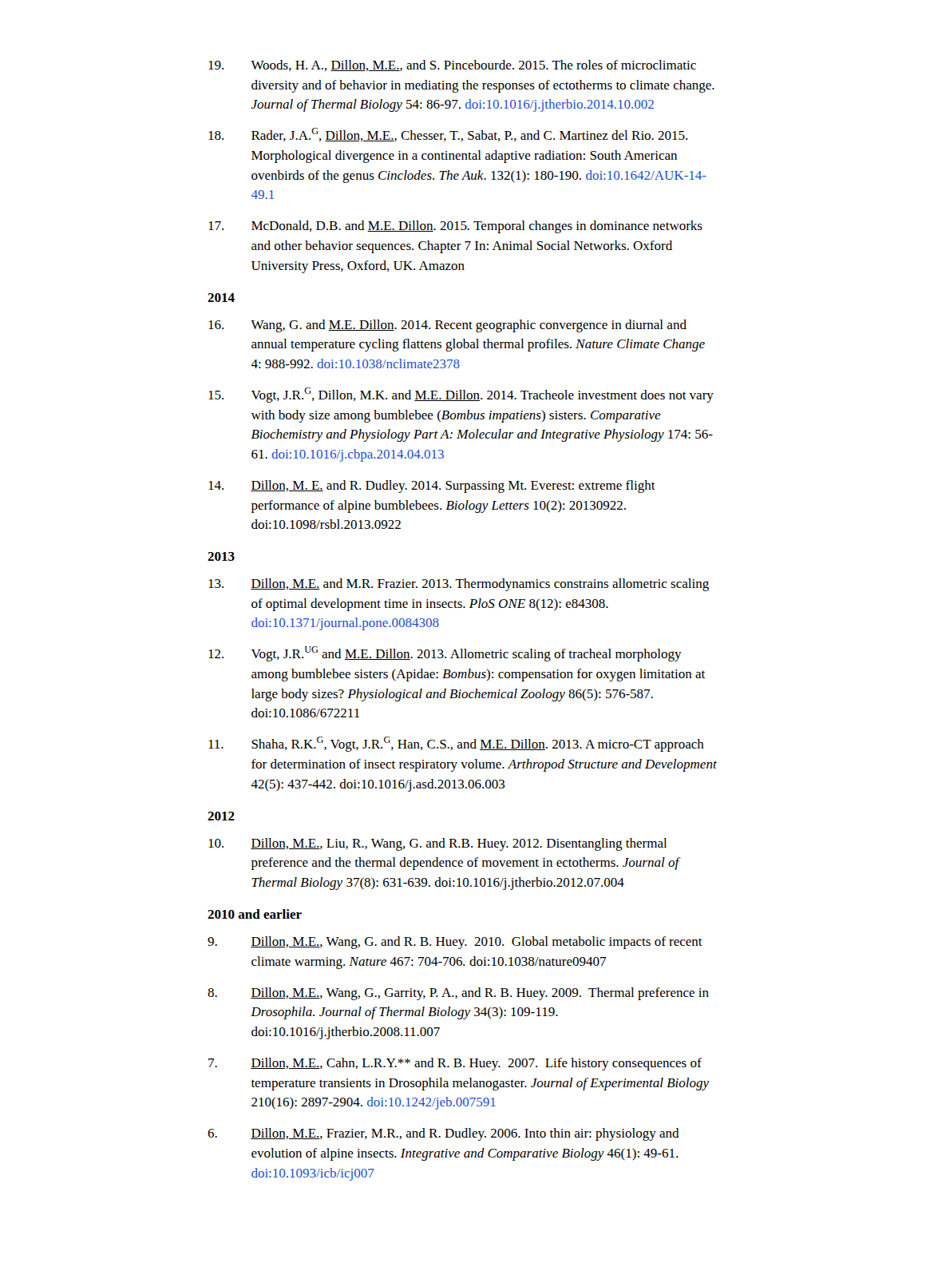19. Woods, H. A., Dillon, M.E., and S. Pincebourde. 2015. The roles of microclimatic diversity and of behavior in mediating the responses of ectotherms to climate change. Journal of Thermal Biology 54: 86-97. doi:10.1016/j.jtherbio.2014.10.002
18. Rader, J.A.G, Dillon, M.E., Chesser, T., Sabat, P., and C. Martinez del Rio. 2015. Morphological divergence in a continental adaptive radiation: South American ovenbirds of the genus Cinclodes. The Auk. 132(1): 180-190. doi:10.1642/AUK-14-49.1
17. McDonald, D.B. and M.E. Dillon. 2015. Temporal changes in dominance networks and other behavior sequences. Chapter 7 In: Animal Social Networks. Oxford University Press, Oxford, UK. Amazon
2014
16. Wang, G. and M.E. Dillon. 2014. Recent geographic convergence in diurnal and annual temperature cycling flattens global thermal profiles. Nature Climate Change 4: 988-992. doi:10.1038/nclimate2378
15. Vogt, J.R.G, Dillon, M.K. and M.E. Dillon. 2014. Tracheole investment does not vary with body size among bumblebee (Bombus impatiens) sisters. Comparative Biochemistry and Physiology Part A: Molecular and Integrative Physiology 174: 56-61. doi:10.1016/j.cbpa.2014.04.013
14. Dillon, M. E. and R. Dudley. 2014. Surpassing Mt. Everest: extreme flight performance of alpine bumblebees. Biology Letters 10(2): 20130922. doi:10.1098/rsbl.2013.0922
2013
13. Dillon, M.E. and M.R. Frazier. 2013. Thermodynamics constrains allometric scaling of optimal development time in insects. PloS ONE 8(12): e84308. doi:10.1371/journal.pone.0084308
12. Vogt, J.R.UG and M.E. Dillon. 2013. Allometric scaling of tracheal morphology among bumblebee sisters (Apidae: Bombus): compensation for oxygen limitation at large body sizes? Physiological and Biochemical Zoology 86(5): 576-587. doi:10.1086/672211
11. Shaha, R.K.G, Vogt, J.R.G, Han, C.S., and M.E. Dillon. 2013. A micro-CT approach for determination of insect respiratory volume. Arthropod Structure and Development 42(5): 437-442. doi:10.1016/j.asd.2013.06.003
2012
10. Dillon, M.E., Liu, R., Wang, G. and R.B. Huey. 2012. Disentangling thermal preference and the thermal dependence of movement in ectotherms. Journal of Thermal Biology 37(8): 631-639. doi:10.1016/j.jtherbio.2012.07.004
2010 and earlier
9. Dillon, M.E., Wang, G. and R. B. Huey. 2010. Global metabolic impacts of recent climate warming. Nature 467: 704-706. doi:10.1038/nature09407
8. Dillon, M.E., Wang, G., Garrity, P. A., and R. B. Huey. 2009. Thermal preference in Drosophila. Journal of Thermal Biology 34(3): 109-119. doi:10.1016/j.jtherbio.2008.11.007
7. Dillon, M.E., Cahn, L.R.Y.** and R. B. Huey. 2007. Life history consequences of temperature transients in Drosophila melanogaster. Journal of Experimental Biology 210(16): 2897-2904. doi:10.1242/jeb.007591
6. Dillon, M.E., Frazier, M.R., and R. Dudley. 2006. Into thin air: physiology and evolution of alpine insects. Integrative and Comparative Biology 46(1): 49-61. doi:10.1093/icb/icj007